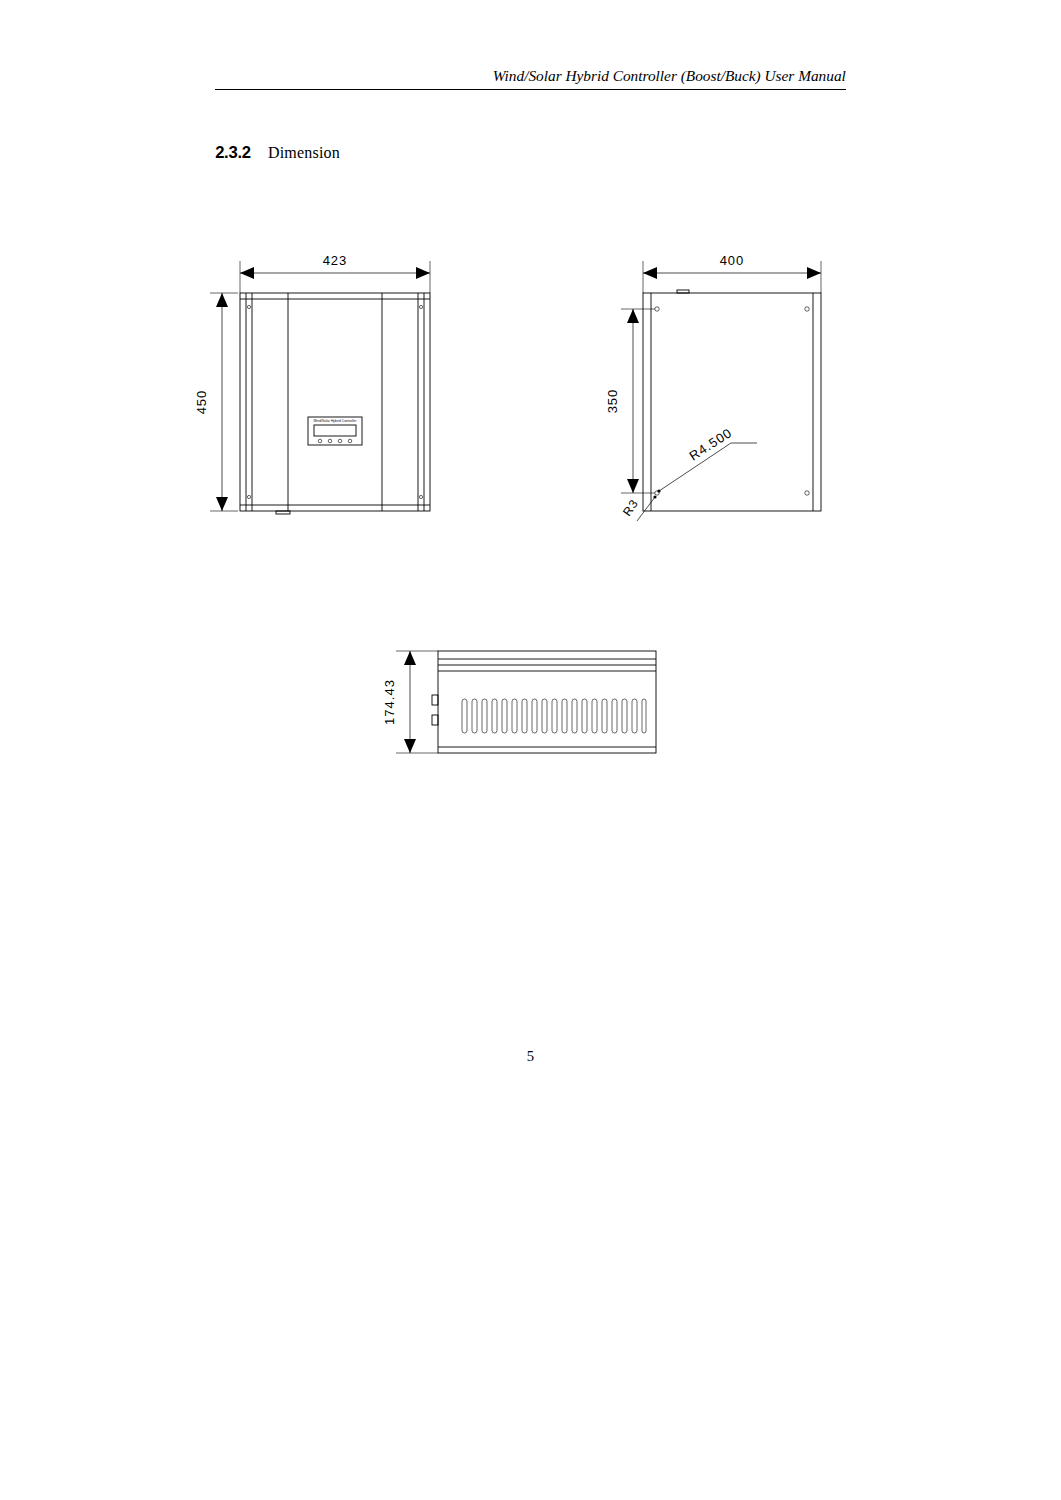Wind/Solar Hybrid Controller (Boost/Buck) User Manual
2.3.2 Dimension
423 450 Wind/Solar Hybrid Controller 400 350 R4.500 R3
174.43
5